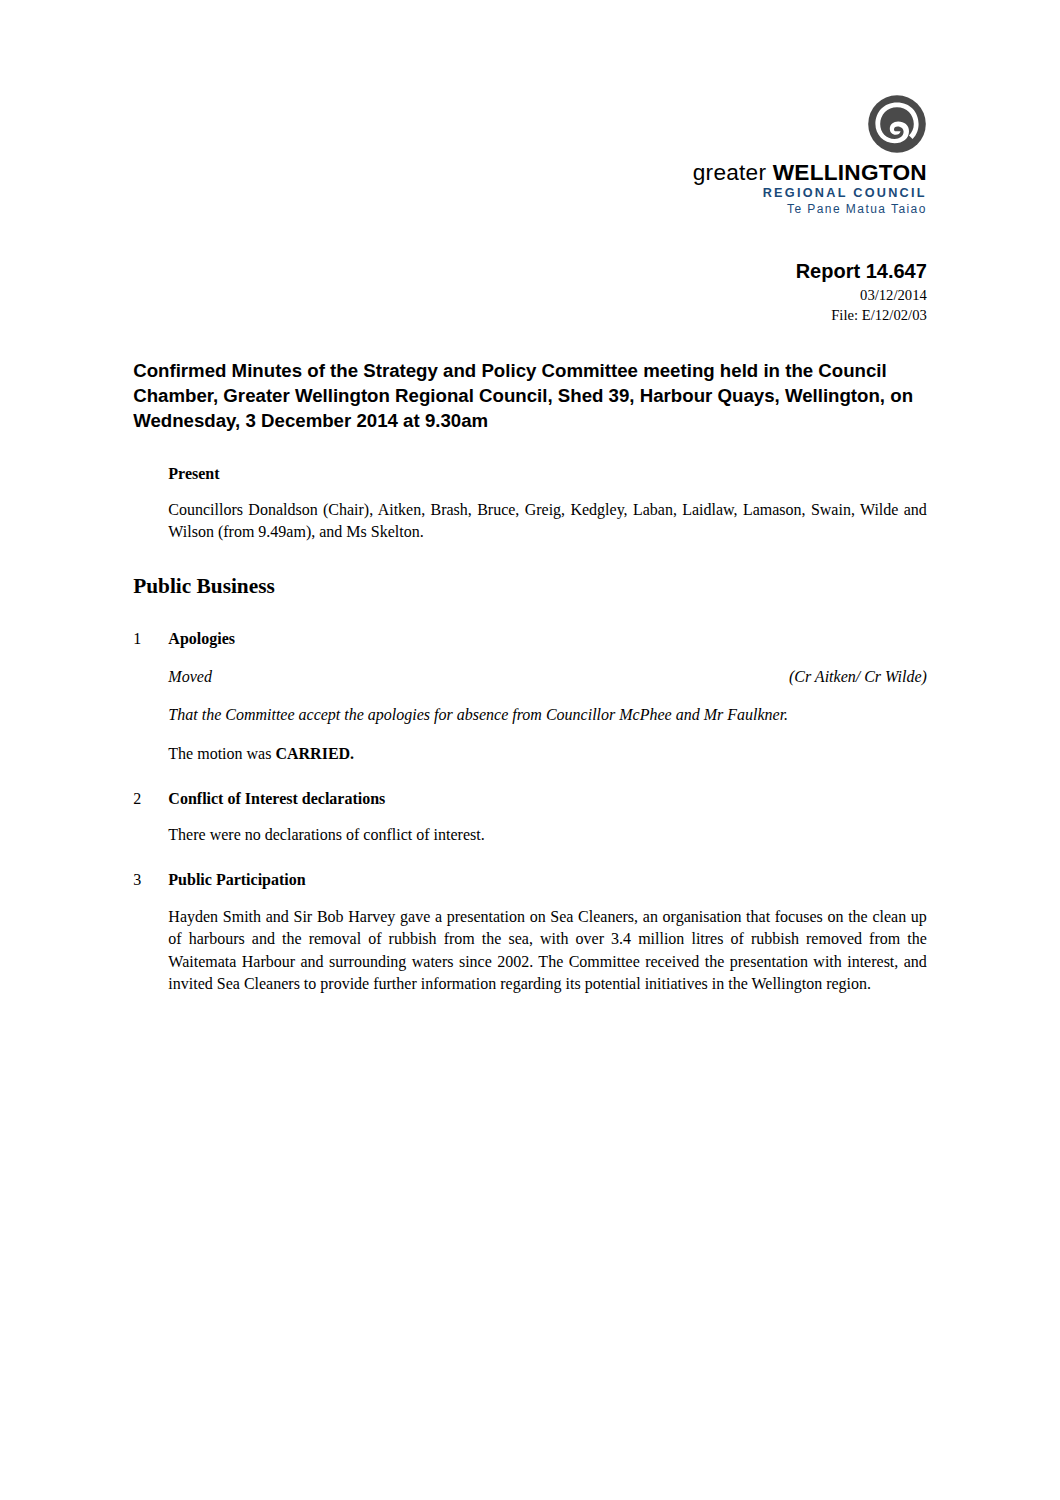greater WELLINGTON
REGIONAL COUNCIL
Te Pane Matua Taiao
Report 14.647
03/12/2014
File: E/12/02/03
Confirmed Minutes of the Strategy and Policy Committee meeting held in the Council Chamber, Greater Wellington Regional Council, Shed 39, Harbour Quays, Wellington, on Wednesday, 3 December 2014 at 9.30am
Present
Councillors Donaldson (Chair), Aitken, Brash, Bruce, Greig, Kedgley, Laban, Laidlaw, Lamason, Swain, Wilde and Wilson (from 9.49am), and Ms Skelton.
Public Business
1
Apologies
Moved (Cr Aitken/ Cr Wilde)
That the Committee accept the apologies for absence from Councillor McPhee and Mr Faulkner.
The motion was CARRIED.
2
Conflict of Interest declarations
There were no declarations of conflict of interest.
3
Public Participation
Hayden Smith and Sir Bob Harvey gave a presentation on Sea Cleaners, an organisation that focuses on the clean up of harbours and the removal of rubbish from the sea, with over 3.4 million litres of rubbish removed from the Waitemata Harbour and surrounding waters since 2002. The Committee received the presentation with interest, and invited Sea Cleaners to provide further information regarding its potential initiatives in the Wellington region.